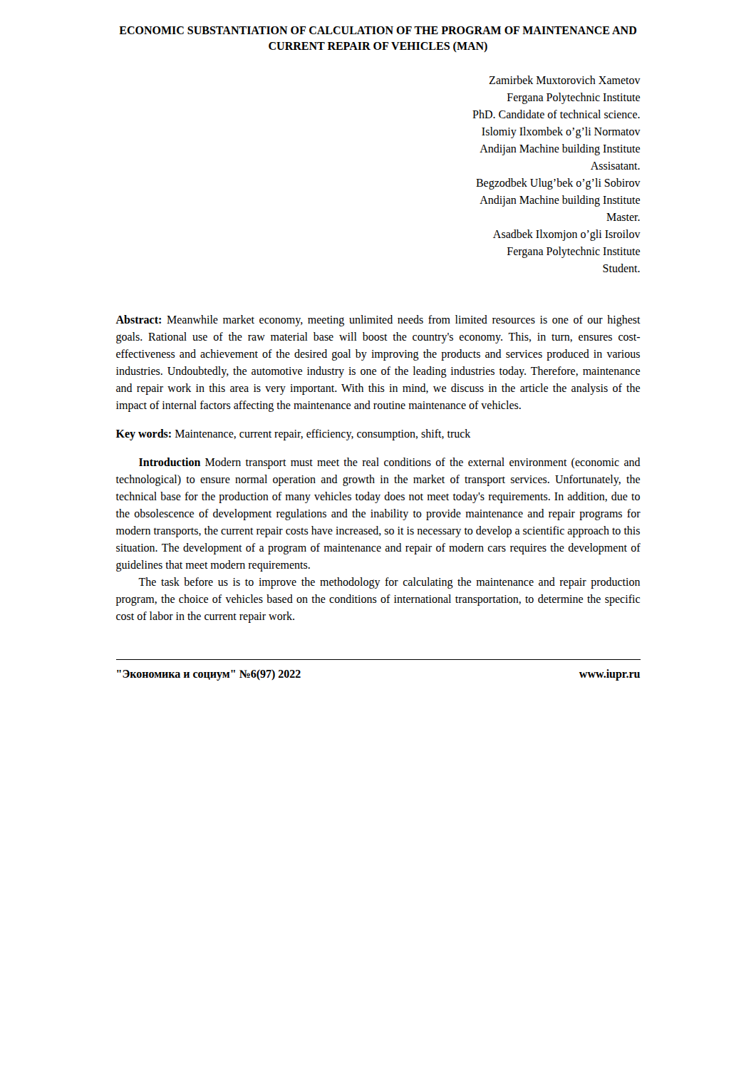Economic Substantiation of Calculation of the Program of Maintenance and Current Repair of Vehicles (MAN)
Zamirbek Muxtorovich Xametov
Fergana Polytechnic Institute
PhD. Candidate of technical science.
Islomiy Ilxombek o’g’li Normatov
Andijan Machine building Institute
Assisatant.
Begzodbek Ulug’bek o’g’li Sobirov
Andijan Machine building Institute
Master.
Asadbek Ilxomjon o’gli Isroilov
Fergana Polytechnic Institute
Student.
Abstract: Meanwhile market economy, meeting unlimited needs from limited resources is one of our highest goals. Rational use of the raw material base will boost the country's economy. This, in turn, ensures cost-effectiveness and achievement of the desired goal by improving the products and services produced in various industries. Undoubtedly, the automotive industry is one of the leading industries today. Therefore, maintenance and repair work in this area is very important. With this in mind, we discuss in the article the analysis of the impact of internal factors affecting the maintenance and routine maintenance of vehicles.
Key words: Maintenance, current repair, efficiency, consumption, shift, truck
Introduction Modern transport must meet the real conditions of the external environment (economic and technological) to ensure normal operation and growth in the market of transport services. Unfortunately, the technical base for the production of many vehicles today does not meet today's requirements. In addition, due to the obsolescence of development regulations and the inability to provide maintenance and repair programs for modern transports, the current repair costs have increased, so it is necessary to develop a scientific approach to this situation. The development of a program of maintenance and repair of modern cars requires the development of guidelines that meet modern requirements.
The task before us is to improve the methodology for calculating the maintenance and repair production program, the choice of vehicles based on the conditions of international transportation, to determine the specific cost of labor in the current repair work.
"Экономика и социум" №6(97) 2022 www.iupr.ru